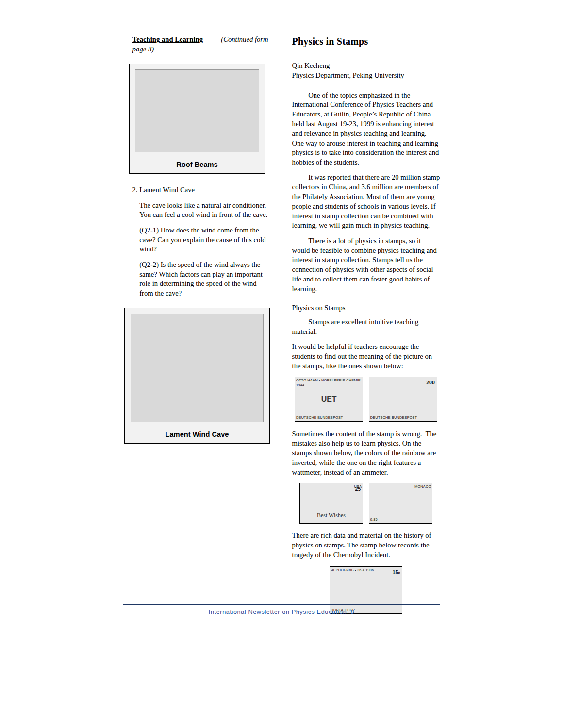Teaching and Learning (Continued form page 8)
Roof Beams
Lament Wind Cave
The cave looks like a natural air conditioner. You can feel a cool wind in front of the cave.
(Q2-1) How does the wind come from the cave? Can you explain the cause of this cold wind?
(Q2-2) Is the speed of the wind always the same? Which factors can play an important role in determining the speed of the wind from the cave?
Lament Wind Cave
Physics in Stamps
Qin Kecheng
Physics Department, Peking University
One of the topics emphasized in the International Conference of Physics Teachers and Educators, at Guilin, People’s Republic of China held last August 19-23, 1999 is enhancing interest and relevance in physics teaching and learning. One way to arouse interest in teaching and learning physics is to take into consideration the interest and hobbies of the students.
It was reported that there are 20 million stamp collectors in China, and 3.6 million are members of the Philately Association. Most of them are young people and students of schools in various levels. If interest in stamp collection can be combined with learning, we will gain much in physics teaching.
There is a lot of physics in stamps, so it would be feasible to combine physics teaching and interest in stamp collection. Stamps tell us the connection of physics with other aspects of social life and to collect them can foster good habits of learning.
Physics on Stamps
Stamps are excellent intuitive teaching material.
It would be helpful if teachers encourage the students to find out the meaning of the picture on the stamps, like the ones shown below:
OTTO HAHN • NOBELPREIS CHEMIE 1944 UET DEUTSCHE BUNDESPOST
200 DEUTSCHE BUNDESPOST
Sometimes the content of the stamp is wrong. The mistakes also help us to learn physics. On the stamps shown below, the colors of the rainbow are inverted, while the one on the right features a wattmeter, instead of an ammeter.
25 USA Best Wishes
MONACO 0.85
There are rich data and material on the history of physics on stamps. The stamp below records the tragedy of the Chernobyl Incident.
ЧЕРНОБИЛЬ • 26.4.1986 15к ПОЧТА СССР
International Newsletter on Physics Education 8